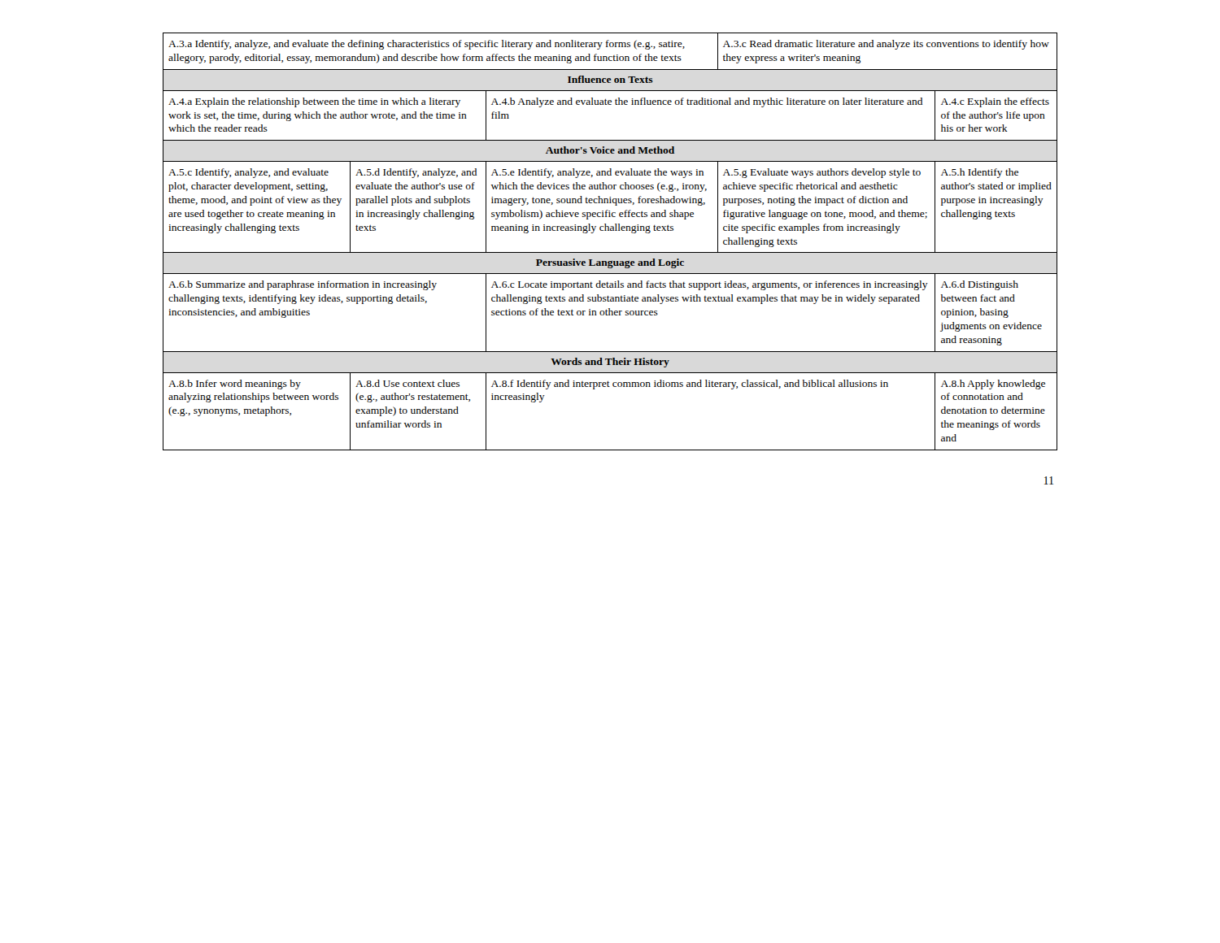| A.3.a Identify, analyze, and evaluate the defining characteristics of specific literary and nonliterary forms (e.g., satire, allegory, parody, editorial, essay, memorandum) and describe how form affects the meaning and function of the texts | A.3.c Read dramatic literature and analyze its conventions to identify how they express a writer's meaning |
| Influence on Texts |
| A.4.a Explain the relationship between the time in which a literary work is set, the time, during which the author wrote, and the time in which the reader reads | A.4.b Analyze and evaluate the influence of traditional and mythic literature on later literature and film | A.4.c Explain the effects of the author's life upon his or her work |
| Author's Voice and Method |
| A.5.c Identify, analyze, and evaluate plot, character development, setting, theme, mood, and point of view as they are used together to create meaning in increasingly challenging texts | A.5.d Identify, analyze, and evaluate the author's use of parallel plots and subplots in increasingly challenging texts | A.5.e Identify, analyze, and evaluate the ways in which the devices the author chooses (e.g., irony, imagery, tone, sound techniques, foreshadowing, symbolism) achieve specific effects and shape meaning in increasingly challenging texts | A.5.g Evaluate ways authors develop style to achieve specific rhetorical and aesthetic purposes, noting the impact of diction and figurative language on tone, mood, and theme; cite specific examples from increasingly challenging texts | A.5.h Identify the author's stated or implied purpose in increasingly challenging texts |
| Persuasive Language and Logic |
| A.6.b Summarize and paraphrase information in increasingly challenging texts, identifying key ideas, supporting details, inconsistencies, and ambiguities | A.6.c Locate important details and facts that support ideas, arguments, or inferences in increasingly challenging texts and substantiate analyses with textual examples that may be in widely separated sections of the text or in other sources | A.6.d Distinguish between fact and opinion, basing judgments on evidence and reasoning |
| Words and Their History |
| A.8.b Infer word meanings by analyzing relationships between words (e.g., synonyms, metaphors, | A.8.d Use context clues (e.g., author's restatement, example) to understand unfamiliar words in | A.8.f Identify and interpret common idioms and literary, classical, and biblical allusions in increasingly | A.8.h Apply knowledge of connotation and denotation to determine the meanings of words and |
11